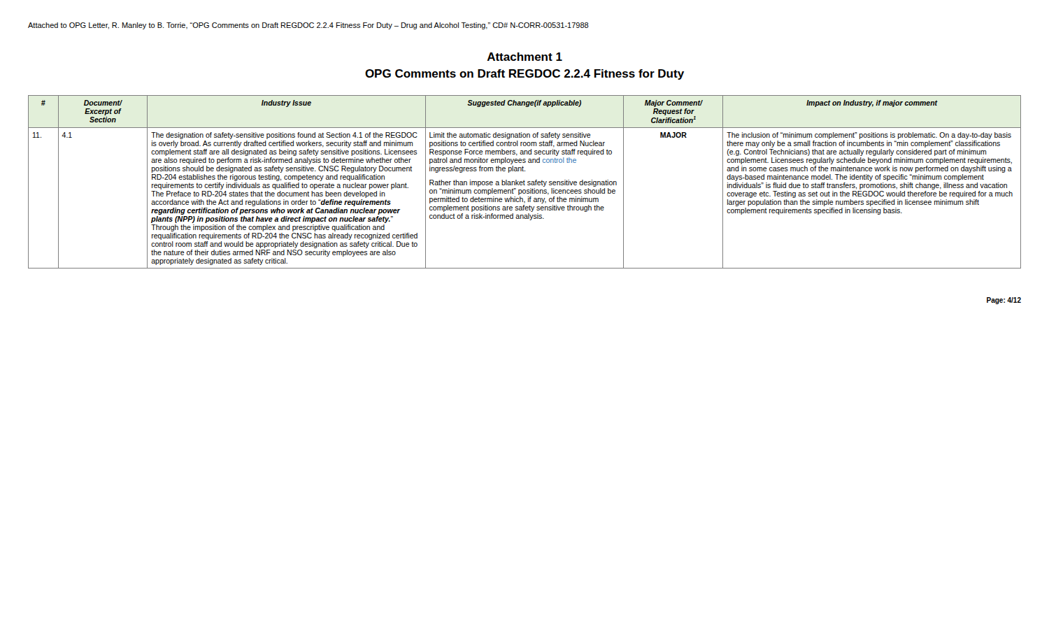Attached to OPG Letter, R. Manley to B. Torrie, “OPG Comments on Draft REGDOC 2.2.4 Fitness For Duty – Drug and Alcohol Testing,” CD# N-CORR-00531-17988
Attachment 1
OPG Comments on Draft REGDOC 2.2.4 Fitness for Duty
| # | Document/ Excerpt of Section | Industry Issue | Suggested Change( if applicable ) | Major Comment/ Request for Clarification 1 | Impact on Industry, if major comment |
| --- | --- | --- | --- | --- | --- |
| 11. | 4.1 | The designation of safety-sensitive positions found at Section 4.1 of the REGDOC is overly broad. As currently drafted certified workers, security staff and minimum complement staff are all designated as being safety sensitive positions. Licensees are also required to perform a risk-informed analysis to determine whether other positions should be designated as safety sensitive. CNSC Regulatory Document RD-204 establishes the rigorous testing, competency and requalification requirements to certify individuals as qualified to operate a nuclear power plant. The Preface to RD-204 states that the document has been developed in accordance with the Act and regulations in order to “ define requirements regarding certification of persons who work at Canadian nuclear power plants (NPP) in positions that have a direct impact on nuclear safety. ” Through the imposition of the complex and prescriptive qualification and requalification requirements of RD-204 the CNSC has already recognized certified control room staff and would be appropriately designation as safety critical. Due to the nature of their duties armed NRF and NSO security employees are also appropriately designated as safety critical. | Limit the automatic designation of safety sensitive positions to certified control room staff, armed Nuclear Response Force members, and security staff required to patrol and monitor employees and control the ingress/egress from the plant. Rather than impose a blanket safety sensitive designation on “minimum complement” positions, licencees should be permitted to determine which, if any, of the minimum complement positions are safety sensitive through the conduct of a risk-informed analysis. | MAJOR | The inclusion of “minimum complement” positions is problematic. On a day-to-day basis there may only be a small fraction of incumbents in “min complement” classifications (e.g. Control Technicians) that are actually regularly considered part of minimum complement. Licensees regularly schedule beyond minimum complement requirements, and in some cases much of the maintenance work is now performed on dayshift using a days-based maintenance model. The identity of specific “minimum complement individuals” is fluid due to staff transfers, promotions, shift change, illness and vacation coverage etc. Testing as set out in the REGDOC would therefore be required for a much larger population than the simple numbers specified in licensee minimum shift complement requirements specified in licensing basis. |
Page: 4/12